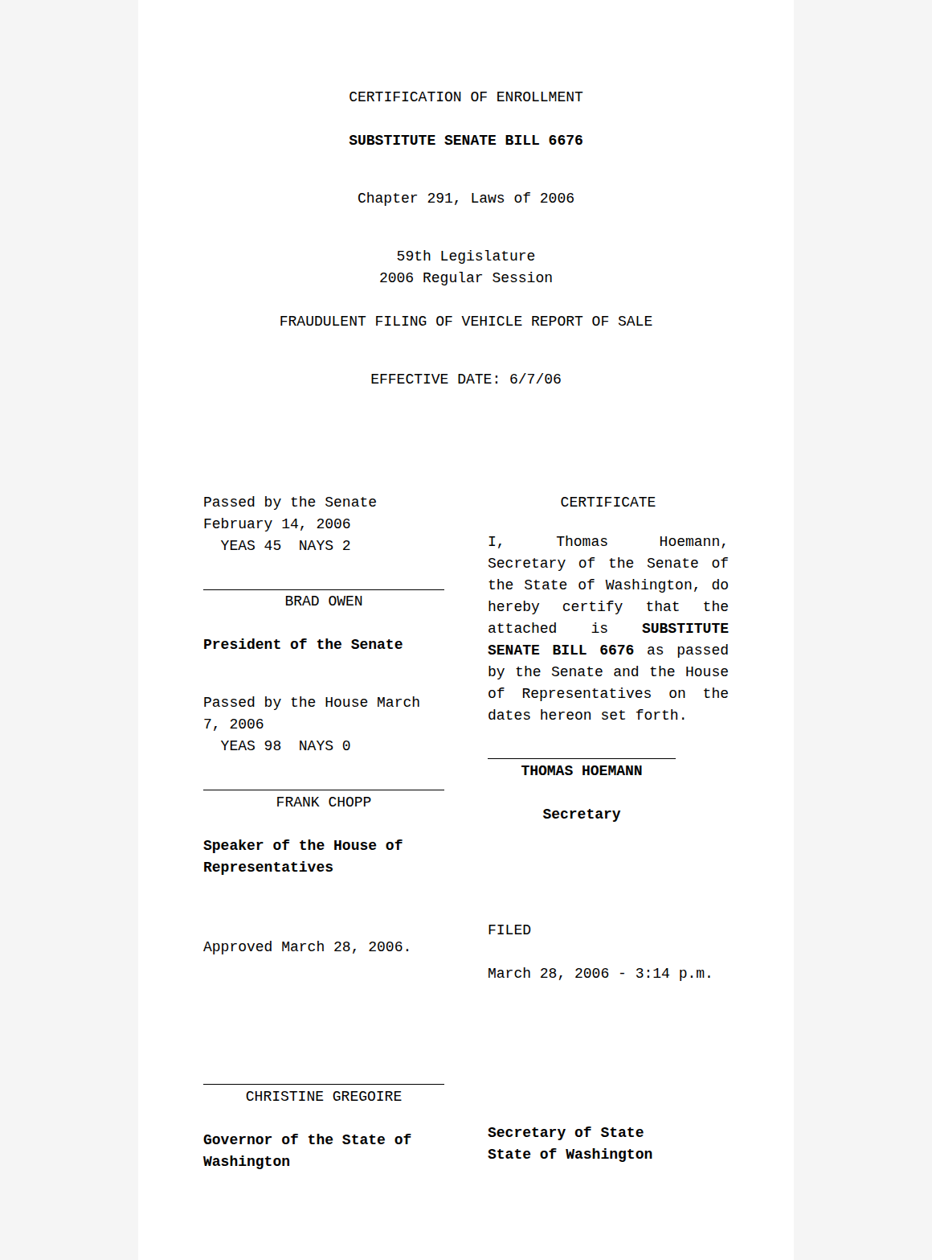CERTIFICATION OF ENROLLMENT
SUBSTITUTE SENATE BILL 6676
Chapter 291, Laws of 2006
59th Legislature
2006 Regular Session
FRAUDULENT FILING OF VEHICLE REPORT OF SALE
EFFECTIVE DATE: 6/7/06
Passed by the Senate February 14, 2006
YEAS 45 NAYS 2
BRAD OWEN
President of the Senate
Passed by the House March 7, 2006
YEAS 98 NAYS 0
FRANK CHOPP
Speaker of the House of Representatives
Approved March 28, 2006.
CHRISTINE GREGOIRE
Governor of the State of Washington
CERTIFICATE
I, Thomas Hoemann, Secretary of the Senate of the State of Washington, do hereby certify that the attached is SUBSTITUTE SENATE BILL 6676 as passed by the Senate and the House of Representatives on the dates hereon set forth.
THOMAS HOEMANN
Secretary
FILED
March 28, 2006 - 3:14 p.m.
Secretary of State
State of Washington